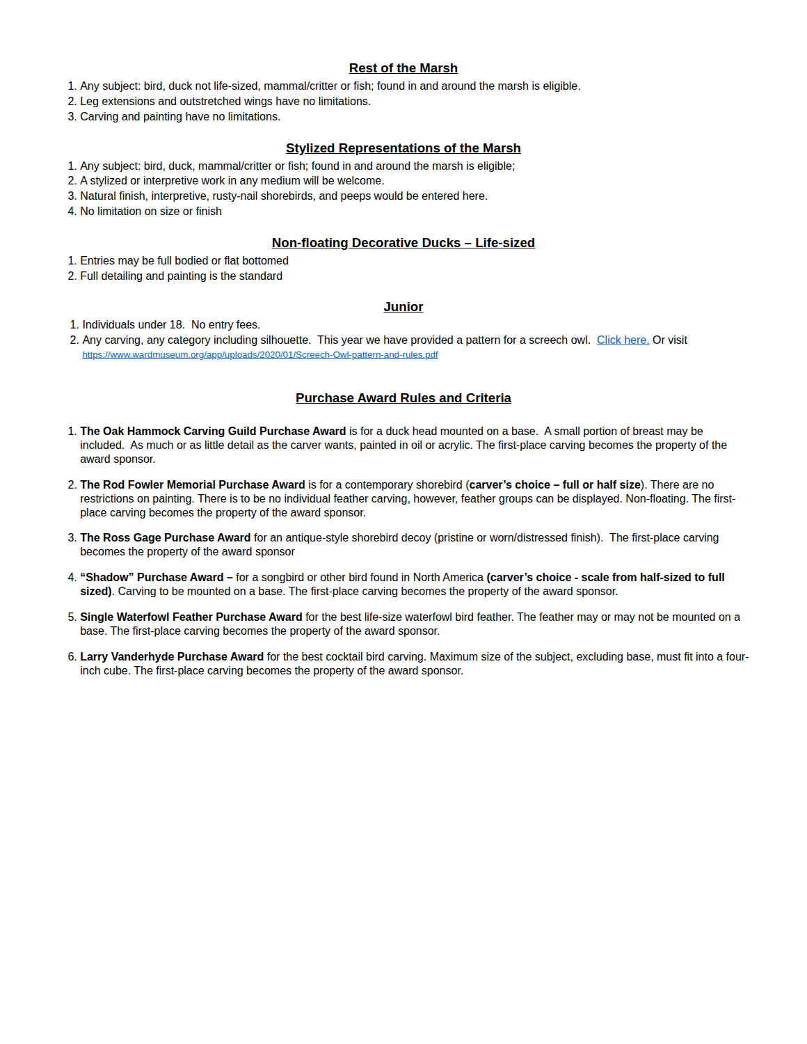Rest of the Marsh
Any subject: bird, duck not life-sized, mammal/critter or fish; found in and around the marsh is eligible.
Leg extensions and outstretched wings have no limitations.
Carving and painting have no limitations.
Stylized Representations of the Marsh
Any subject: bird, duck, mammal/critter or fish; found in and around the marsh is eligible;
A stylized or interpretive work in any medium will be welcome.
Natural finish, interpretive, rusty-nail shorebirds, and peeps would be entered here.
No limitation on size or finish
Non-floating Decorative Ducks – Life-sized
Entries may be full bodied or flat bottomed
Full detailing and painting is the standard
Junior
Individuals under 18. No entry fees.
Any carving, any category including silhouette. This year we have provided a pattern for a screech owl. Click here. Or visit https://www.wardmuseum.org/app/uploads/2020/01/Screech-Owl-pattern-and-rules.pdf
Purchase Award Rules and Criteria
The Oak Hammock Carving Guild Purchase Award is for a duck head mounted on a base. A small portion of breast may be included. As much or as little detail as the carver wants, painted in oil or acrylic. The first-place carving becomes the property of the award sponsor.
The Rod Fowler Memorial Purchase Award is for a contemporary shorebird (carver’s choice – full or half size). There are no restrictions on painting. There is to be no individual feather carving, however, feather groups can be displayed. Non-floating. The first-place carving becomes the property of the award sponsor.
The Ross Gage Purchase Award for an antique-style shorebird decoy (pristine or worn/distressed finish). The first-place carving becomes the property of the award sponsor
“Shadow” Purchase Award – for a songbird or other bird found in North America (carver’s choice - scale from half-sized to full sized). Carving to be mounted on a base. The first-place carving becomes the property of the award sponsor.
Single Waterfowl Feather Purchase Award for the best life-size waterfowl bird feather. The feather may or may not be mounted on a base. The first-place carving becomes the property of the award sponsor.
Larry Vanderhyde Purchase Award for the best cocktail bird carving. Maximum size of the subject, excluding base, must fit into a four-inch cube. The first-place carving becomes the property of the award sponsor.